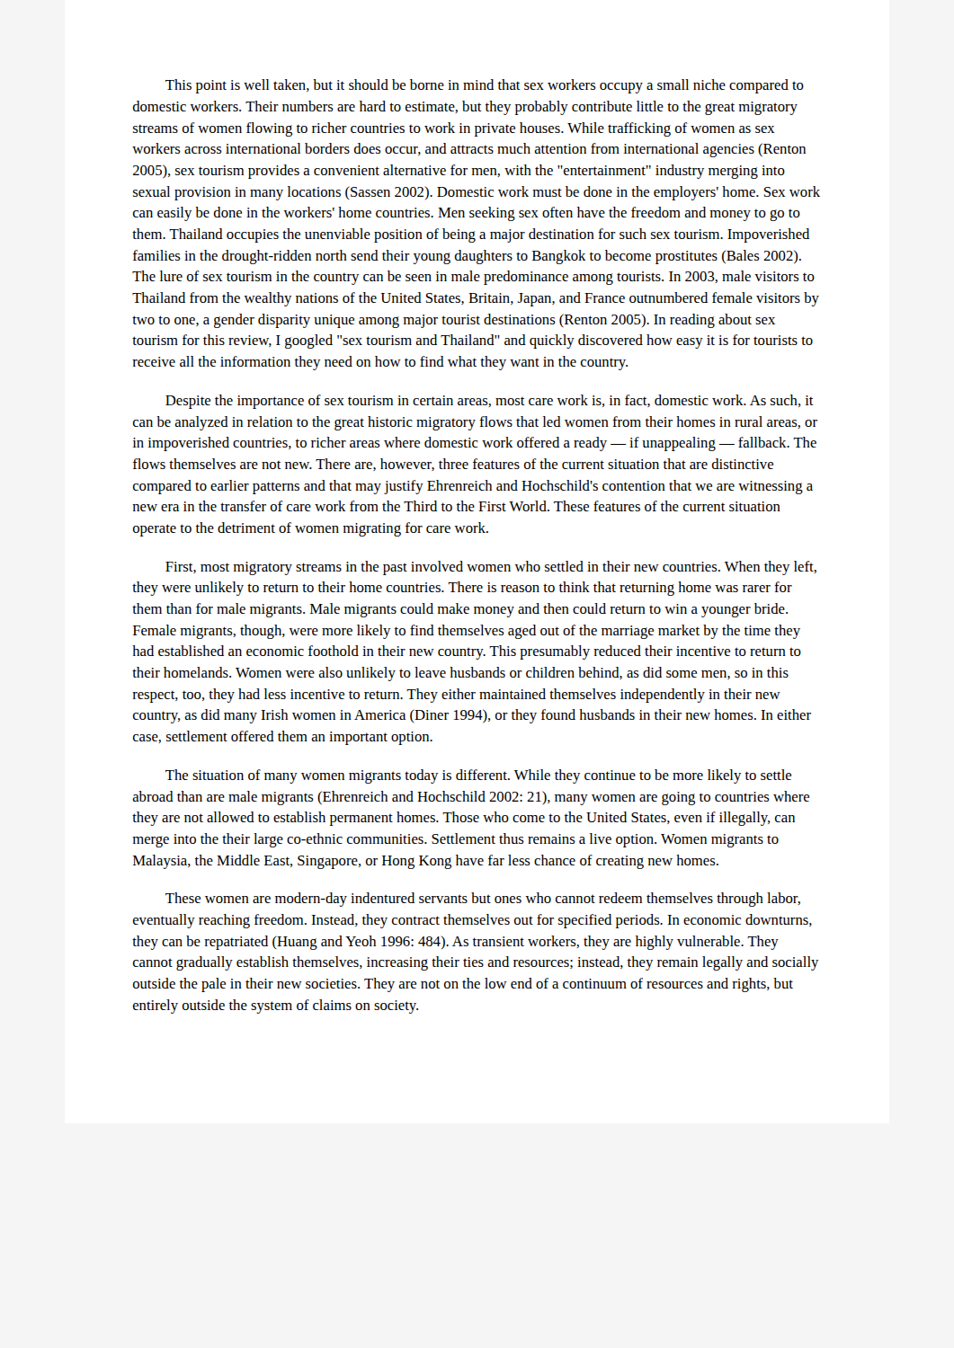This point is well taken, but it should be borne in mind that sex workers occupy a small niche compared to domestic workers. Their numbers are hard to estimate, but they probably contribute little to the great migratory streams of women flowing to richer countries to work in private houses. While trafficking of women as sex workers across international borders does occur, and attracts much attention from international agencies (Renton 2005), sex tourism provides a convenient alternative for men, with the "entertainment" industry merging into sexual provision in many locations (Sassen 2002). Domestic work must be done in the employers' home. Sex work can easily be done in the workers' home countries. Men seeking sex often have the freedom and money to go to them. Thailand occupies the unenviable position of being a major destination for such sex tourism. Impoverished families in the drought-ridden north send their young daughters to Bangkok to become prostitutes (Bales 2002). The lure of sex tourism in the country can be seen in male predominance among tourists. In 2003, male visitors to Thailand from the wealthy nations of the United States, Britain, Japan, and France outnumbered female visitors by two to one, a gender disparity unique among major tourist destinations (Renton 2005). In reading about sex tourism for this review, I googled "sex tourism and Thailand" and quickly discovered how easy it is for tourists to receive all the information they need on how to find what they want in the country.
Despite the importance of sex tourism in certain areas, most care work is, in fact, domestic work. As such, it can be analyzed in relation to the great historic migratory flows that led women from their homes in rural areas, or in impoverished countries, to richer areas where domestic work offered a ready — if unappealing — fallback. The flows themselves are not new. There are, however, three features of the current situation that are distinctive compared to earlier patterns and that may justify Ehrenreich and Hochschild's contention that we are witnessing a new era in the transfer of care work from the Third to the First World. These features of the current situation operate to the detriment of women migrating for care work.
First, most migratory streams in the past involved women who settled in their new countries. When they left, they were unlikely to return to their home countries. There is reason to think that returning home was rarer for them than for male migrants. Male migrants could make money and then could return to win a younger bride. Female migrants, though, were more likely to find themselves aged out of the marriage market by the time they had established an economic foothold in their new country. This presumably reduced their incentive to return to their homelands. Women were also unlikely to leave husbands or children behind, as did some men, so in this respect, too, they had less incentive to return. They either maintained themselves independently in their new country, as did many Irish women in America (Diner 1994), or they found husbands in their new homes. In either case, settlement offered them an important option.
The situation of many women migrants today is different. While they continue to be more likely to settle abroad than are male migrants (Ehrenreich and Hochschild 2002: 21), many women are going to countries where they are not allowed to establish permanent homes. Those who come to the United States, even if illegally, can merge into the their large co-ethnic communities. Settlement thus remains a live option. Women migrants to Malaysia, the Middle East, Singapore, or Hong Kong have far less chance of creating new homes.
These women are modern-day indentured servants but ones who cannot redeem themselves through labor, eventually reaching freedom. Instead, they contract themselves out for specified periods. In economic downturns, they can be repatriated (Huang and Yeoh 1996: 484). As transient workers, they are highly vulnerable. They cannot gradually establish themselves, increasing their ties and resources; instead, they remain legally and socially outside the pale in their new societies. They are not on the low end of a continuum of resources and rights, but entirely outside the system of claims on society.